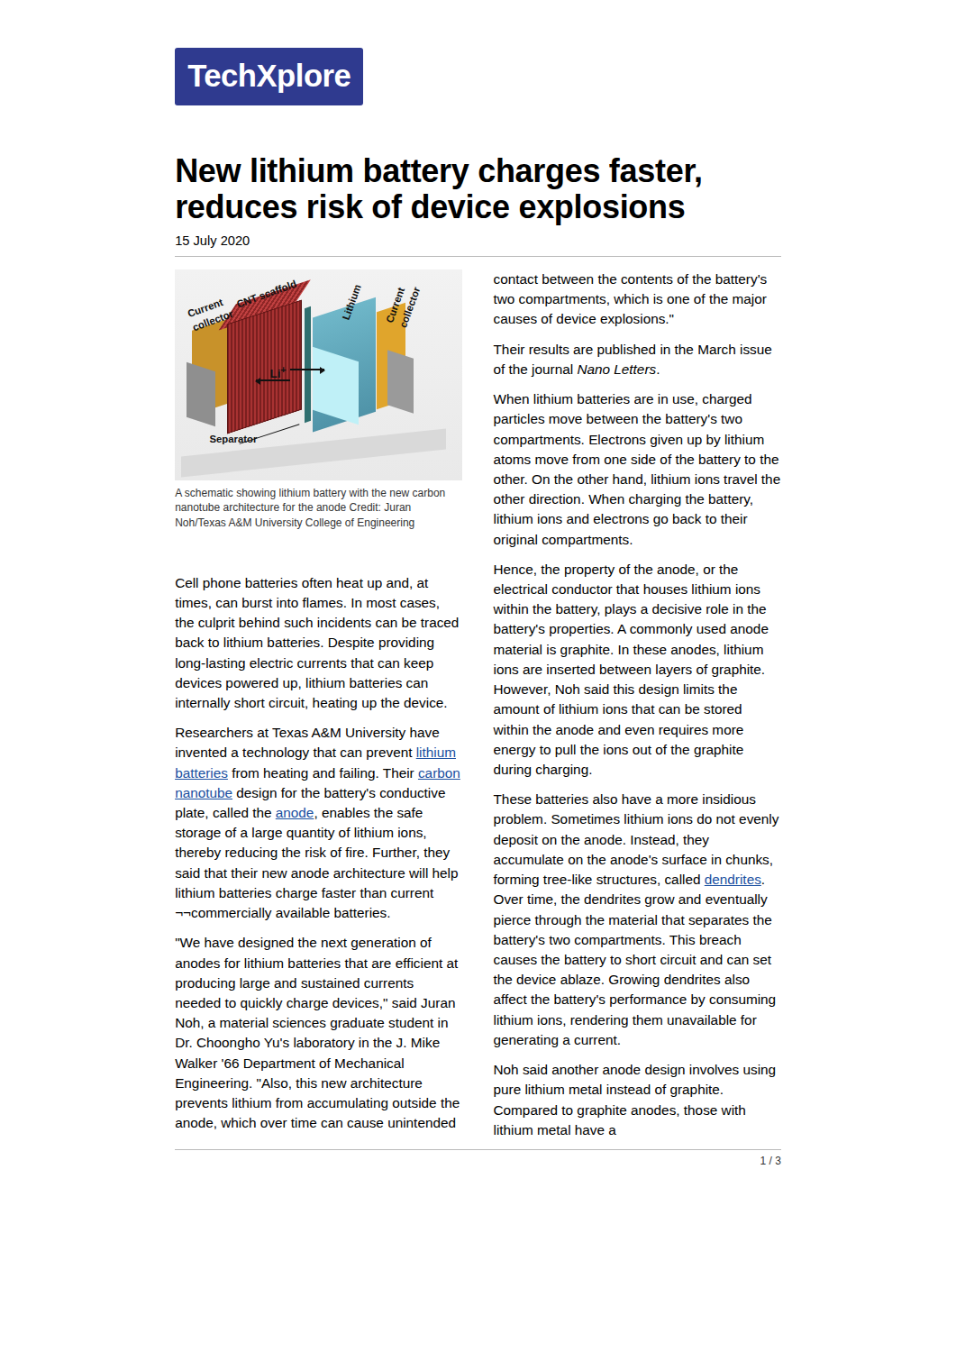TechXplore
New lithium battery charges faster, reduces risk of device explosions
15 July 2020
Current
collector
CNT scaffold
Lithium
Current
collector
Li+
Separator
A schematic showing lithium battery with the new carbon nanotube architecture for the anode Credit: Juran Noh/Texas A&M University College of Engineering
Cell phone batteries often heat up and, at times, can burst into flames. In most cases, the culprit behind such incidents can be traced back to lithium batteries. Despite providing long-lasting electric currents that can keep devices powered up, lithium batteries can internally short circuit, heating up the device.
Researchers at Texas A&M University have invented a technology that can prevent lithium batteries from heating and failing. Their carbon nanotube design for the battery's conductive plate, called the anode, enables the safe storage of a large quantity of lithium ions, thereby reducing the risk of fire. Further, they said that their new anode architecture will help lithium batteries charge faster than current ¬¬commercially available batteries.
"We have designed the next generation of anodes for lithium batteries that are efficient at producing large and sustained currents needed to quickly charge devices," said Juran Noh, a material sciences graduate student in Dr. Choongho Yu's laboratory in the J. Mike Walker '66 Department of Mechanical Engineering. "Also, this new architecture prevents lithium from accumulating outside the anode, which over time can cause unintended contact between the contents of the battery's two compartments, which is one of the major causes of device explosions."
Their results are published in the March issue of the journal Nano Letters.
When lithium batteries are in use, charged particles move between the battery's two compartments. Electrons given up by lithium atoms move from one side of the battery to the other. On the other hand, lithium ions travel the other direction. When charging the battery, lithium ions and electrons go back to their original compartments.
Hence, the property of the anode, or the electrical conductor that houses lithium ions within the battery, plays a decisive role in the battery's properties. A commonly used anode material is graphite. In these anodes, lithium ions are inserted between layers of graphite. However, Noh said this design limits the amount of lithium ions that can be stored within the anode and even requires more energy to pull the ions out of the graphite during charging.
These batteries also have a more insidious problem. Sometimes lithium ions do not evenly deposit on the anode. Instead, they accumulate on the anode's surface in chunks, forming tree-like structures, called dendrites. Over time, the dendrites grow and eventually pierce through the material that separates the battery's two compartments. This breach causes the battery to short circuit and can set the device ablaze. Growing dendrites also affect the battery's performance by consuming lithium ions, rendering them unavailable for generating a current.
Noh said another anode design involves using pure lithium metal instead of graphite. Compared to graphite anodes, those with lithium metal have a
1 / 3